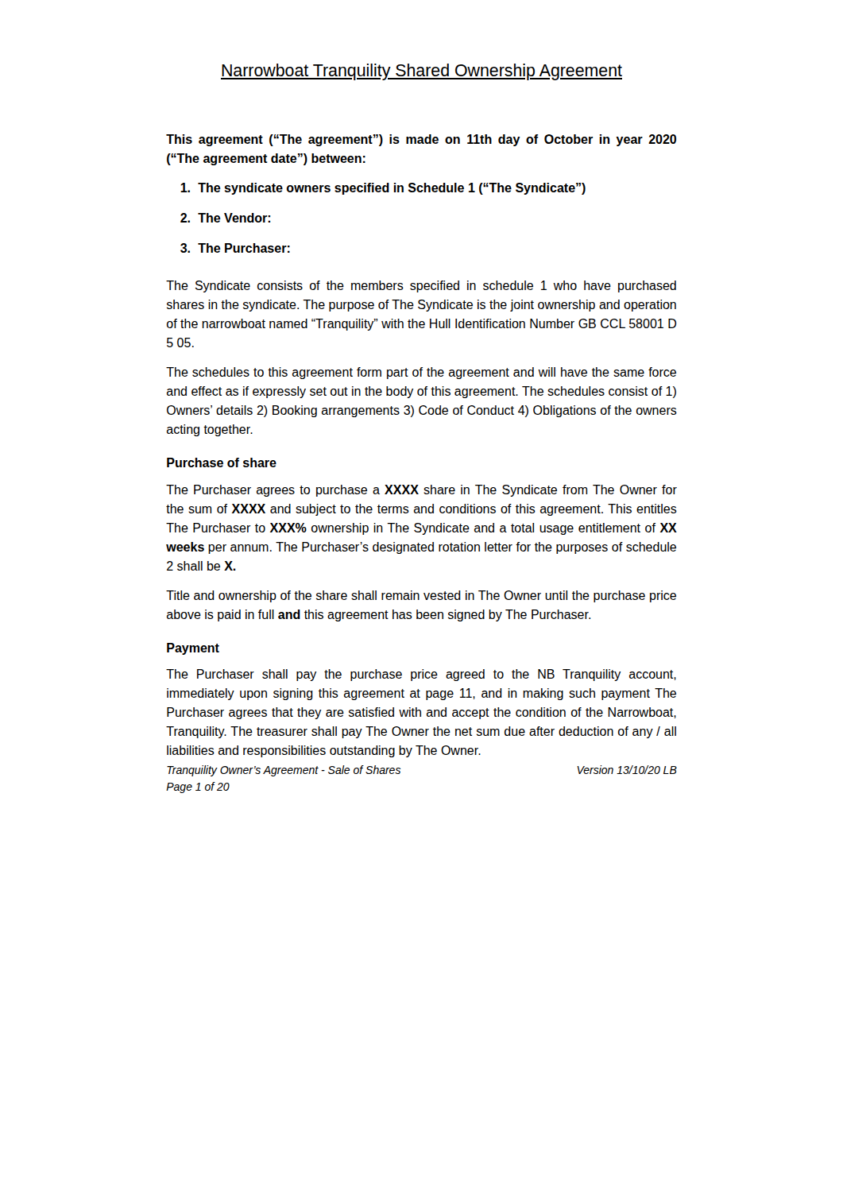Narrowboat Tranquility Shared Ownership Agreement
This agreement (“The agreement”) is made on 11th day of October in year 2020 (“The agreement date”) between:
The syndicate owners specified in Schedule 1 (“The Syndicate”)
The Vendor:
The Purchaser:
The Syndicate consists of the members specified in schedule 1 who have purchased shares in the syndicate. The purpose of The Syndicate is the joint ownership and operation of the narrowboat named “Tranquility” with the Hull Identification Number GB CCL 58001 D 5 05.
The schedules to this agreement form part of the agreement and will have the same force and effect as if expressly set out in the body of this agreement. The schedules consist of 1) Owners’ details 2) Booking arrangements 3) Code of Conduct 4) Obligations of the owners acting together.
Purchase of share
The Purchaser agrees to purchase a XXXX share in The Syndicate from The Owner for the sum of XXXX and subject to the terms and conditions of this agreement. This entitles The Purchaser to XXX% ownership in The Syndicate and a total usage entitlement of XX weeks per annum. The Purchaser’s designated rotation letter for the purposes of schedule 2 shall be X.
Title and ownership of the share shall remain vested in The Owner until the purchase price above is paid in full and this agreement has been signed by The Purchaser.
Payment
The Purchaser shall pay the purchase price agreed to the NB Tranquility account, immediately upon signing this agreement at page 11, and in making such payment The Purchaser agrees that they are satisfied with and accept the condition of the Narrowboat, Tranquility. The treasurer shall pay The Owner the net sum due after deduction of any / all liabilities and responsibilities outstanding by The Owner.
Tranquility Owner’s Agreement - Sale of Shares
Page 1 of 20
Version 13/10/20 LB